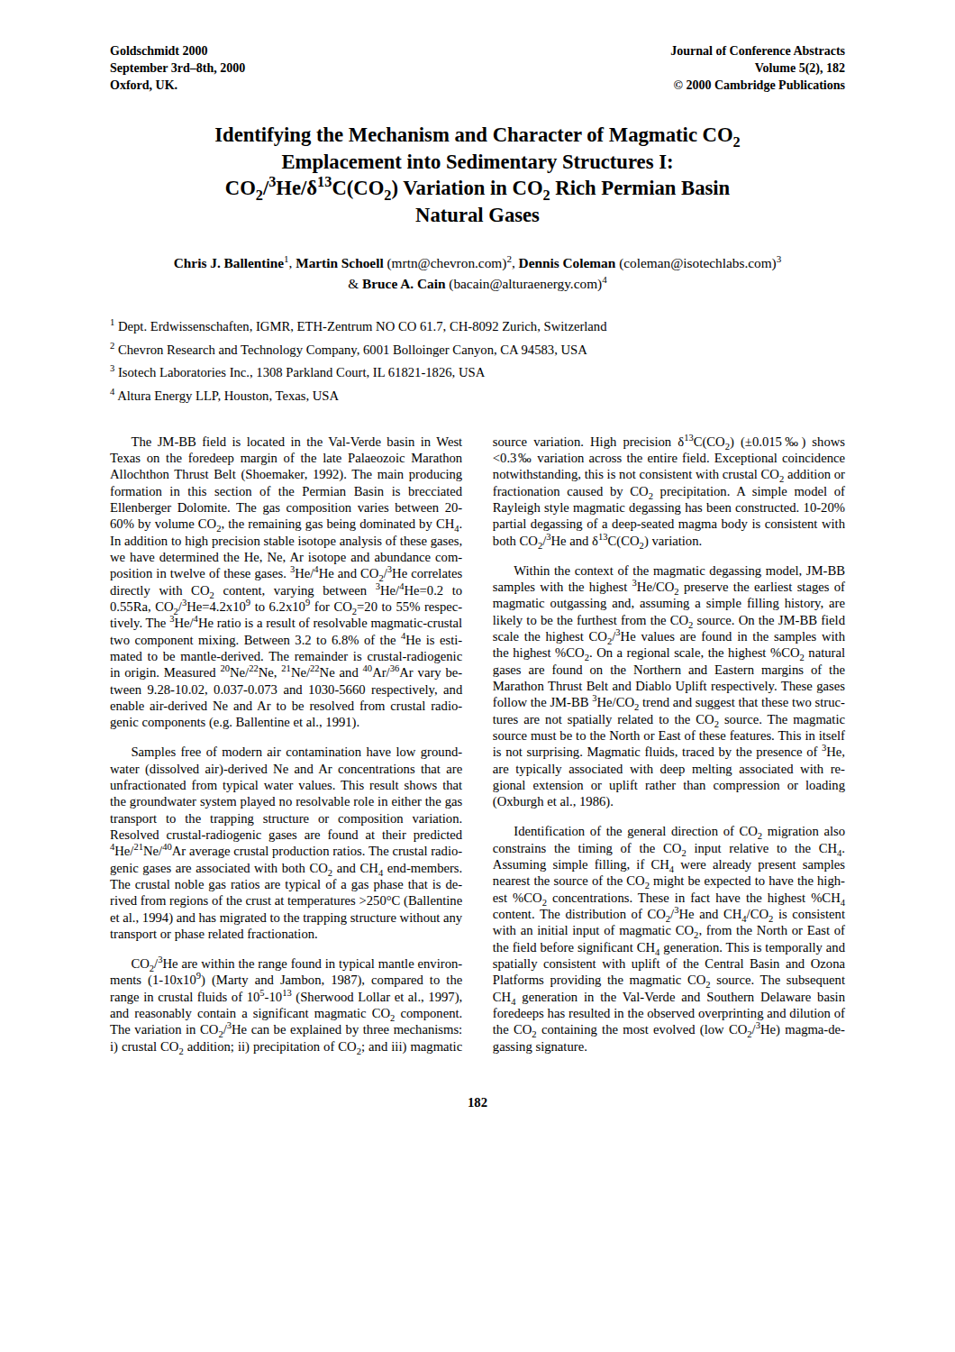Goldschmidt 2000
September 3rd–8th, 2000
Oxford, UK.
Journal of Conference Abstracts
Volume 5(2), 182
© 2000 Cambridge Publications
Identifying the Mechanism and Character of Magmatic CO2
Emplacement into Sedimentary Structures I:
CO2/3He/δ13C(CO2) Variation in CO2 Rich Permian Basin
Natural Gases
Chris J. Ballentine1, Martin Schoell (mrtn@chevron.com)2, Dennis Coleman (coleman@isotechlabs.com)3
& Bruce A. Cain (bacain@alturaenergy.com)4
1 Dept. Erdwissenschaften, IGMR, ETH-Zentrum NO CO 61.7, CH-8092 Zurich, Switzerland
2 Chevron Research and Technology Company, 6001 Bolloinger Canyon, CA 94583, USA
3 Isotech Laboratories Inc., 1308 Parkland Court, IL 61821-1826, USA
4 Altura Energy LLP, Houston, Texas, USA
The JM-BB field is located in the Val-Verde basin in West Texas on the foredeep margin of the late Palaeozoic Marathon Allochthon Thrust Belt (Shoemaker, 1992). The main producing formation in this section of the Permian Basin is brecciated Ellenberger Dolomite. The gas composition varies between 20-60% by volume CO2, the remaining gas being dominated by CH4. In addition to high precision stable isotope analysis of these gases, we have determined the He, Ne, Ar isotope and abundance composition in twelve of these gases. 3He/4He and CO2/3He correlates directly with CO2 content, varying between 3He/4He=0.2 to 0.55Ra, CO2/3He=4.2x109 to 6.2x109 for CO2=20 to 55% respectively. The 3He/4He ratio is a result of resolvable magmatic-crustal two component mixing. Between 3.2 to 6.8% of the 4He is estimated to be mantle-derived. The remainder is crustal-radiogenic in origin. Measured 20Ne/22Ne, 21Ne/22Ne and 40Ar/36Ar vary between 9.28-10.02, 0.037-0.073 and 1030-5660 respectively, and enable air-derived Ne and Ar to be resolved from crustal radiogenic components (e.g. Ballentine et al., 1991).
Samples free of modern air contamination have low groundwater (dissolved air)-derived Ne and Ar concentrations that are unfractionated from typical water values. This result shows that the groundwater system played no resolvable role in either the gas transport to the trapping structure or composition variation. Resolved crustal-radiogenic gases are found at their predicted 4He/21Ne/40Ar average crustal production ratios. The crustal radiogenic gases are associated with both CO2 and CH4 end-members. The crustal noble gas ratios are typical of a gas phase that is derived from regions of the crust at temperatures >250°C (Ballentine et al., 1994) and has migrated to the trapping structure without any transport or phase related fractionation.
CO2/3He are within the range found in typical mantle environments (1-10x109) (Marty and Jambon, 1987), compared to the range in crustal fluids of 105-1013 (Sherwood Lollar et al., 1997), and reasonably contain a significant magmatic CO2 component. The variation in CO2/3He can be explained by three mechanisms: i) crustal CO2 addition; ii) precipitation of CO2; and iii) magmatic source variation. High precision δ13C(CO2) (±0.015‰) shows <0.3‰ variation across the entire field. Exceptional coincidence notwithstanding, this is not consistent with crustal CO2 addition or fractionation caused by CO2 precipitation. A simple model of Rayleigh style magmatic degassing has been constructed. 10-20% partial degassing of a deep-seated magma body is consistent with both CO2/3He and δ13C(CO2) variation.
Within the context of the magmatic degassing model, JM-BB samples with the highest 3He/CO2 preserve the earliest stages of magmatic outgassing and, assuming a simple filling history, are likely to be the furthest from the CO2 source. On the JM-BB field scale the highest CO2/3He values are found in the samples with the highest %CO2. On a regional scale, the highest %CO2 natural gases are found on the Northern and Eastern margins of the Marathon Thrust Belt and Diablo Uplift respectively. These gases follow the JM-BB 3He/CO2 trend and suggest that these two structures are not spatially related to the CO2 source. The magmatic source must be to the North or East of these features. This in itself is not surprising. Magmatic fluids, traced by the presence of 3He, are typically associated with deep melting associated with regional extension or uplift rather than compression or loading (Oxburgh et al., 1986).
Identification of the general direction of CO2 migration also constrains the timing of the CO2 input relative to the CH4. Assuming simple filling, if CH4 were already present samples nearest the source of the CO2 might be expected to have the highest %CO2 concentrations. These in fact have the highest %CH4 content. The distribution of CO2/3He and CH4/CO2 is consistent with an initial input of magmatic CO2, from the North or East of the field before significant CH4 generation. This is temporally and spatially consistent with uplift of the Central Basin and Ozona Platforms providing the magmatic CO2 source. The subsequent CH4 generation in the Val-Verde and Southern Delaware basin foredeeps has resulted in the observed overprinting and dilution of the CO2 containing the most evolved (low CO2/3He) magma-degassing signature.
182